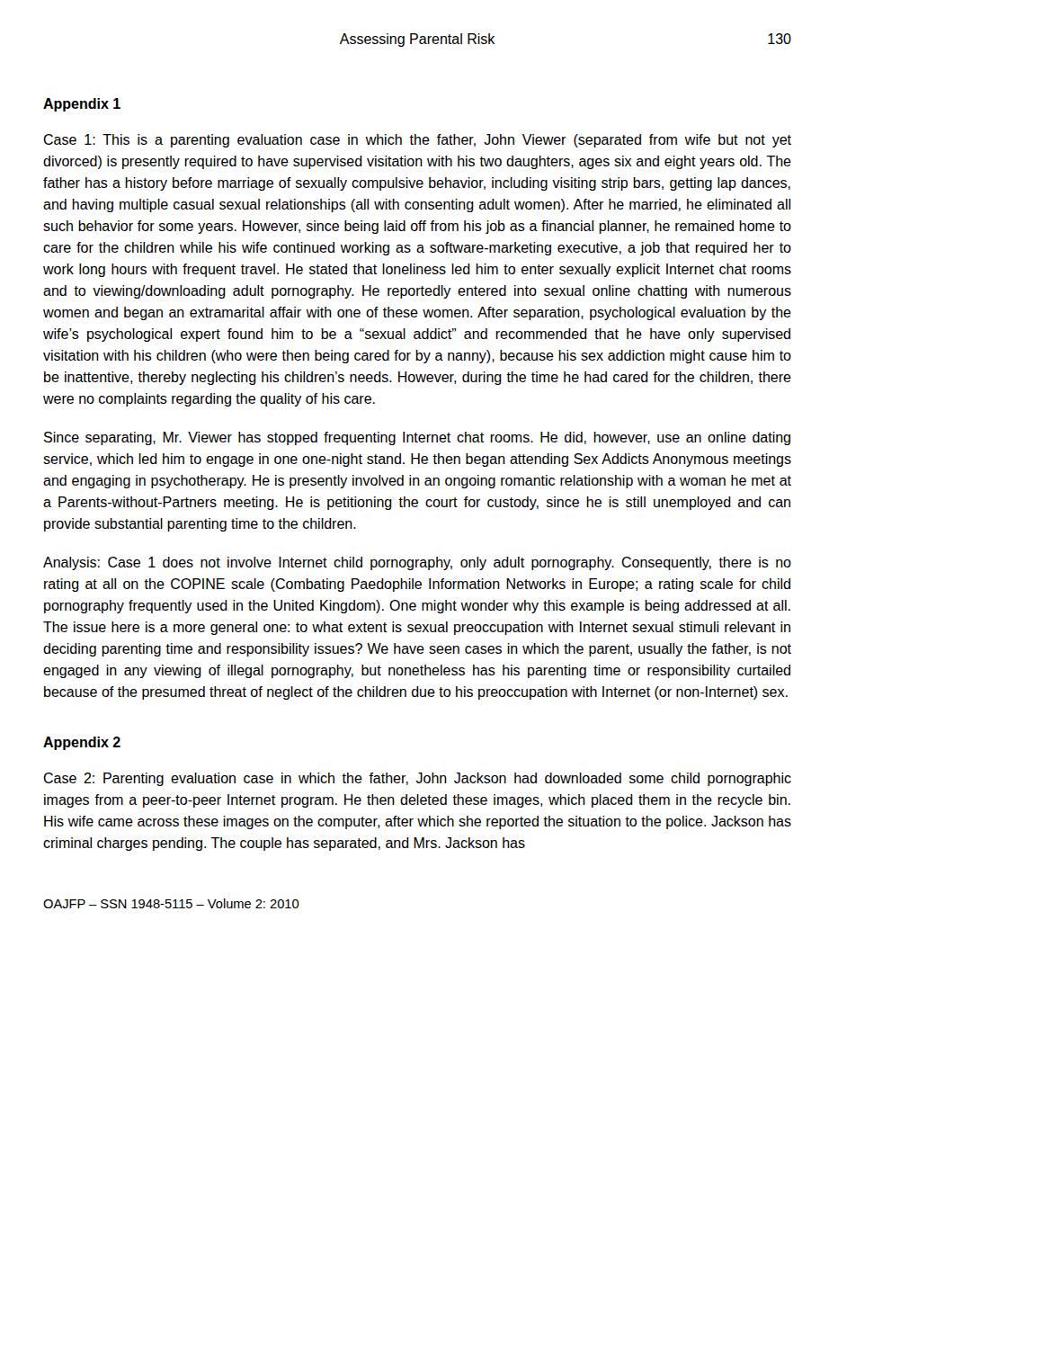Assessing Parental Risk 130
Appendix 1
Case 1: This is a parenting evaluation case in which the father, John Viewer (separated from wife but not yet divorced) is presently required to have supervised visitation with his two daughters, ages six and eight years old. The father has a history before marriage of sexually compulsive behavior, including visiting strip bars, getting lap dances, and having multiple casual sexual relationships (all with consenting adult women). After he married, he eliminated all such behavior for some years. However, since being laid off from his job as a financial planner, he remained home to care for the children while his wife continued working as a software-marketing executive, a job that required her to work long hours with frequent travel. He stated that loneliness led him to enter sexually explicit Internet chat rooms and to viewing/downloading adult pornography. He reportedly entered into sexual online chatting with numerous women and began an extramarital affair with one of these women. After separation, psychological evaluation by the wife’s psychological expert found him to be a “sexual addict” and recommended that he have only supervised visitation with his children (who were then being cared for by a nanny), because his sex addiction might cause him to be inattentive, thereby neglecting his children’s needs. However, during the time he had cared for the children, there were no complaints regarding the quality of his care.
Since separating, Mr. Viewer has stopped frequenting Internet chat rooms. He did, however, use an online dating service, which led him to engage in one one-night stand. He then began attending Sex Addicts Anonymous meetings and engaging in psychotherapy. He is presently involved in an ongoing romantic relationship with a woman he met at a Parents-without-Partners meeting. He is petitioning the court for custody, since he is still unemployed and can provide substantial parenting time to the children.
Analysis: Case 1 does not involve Internet child pornography, only adult pornography. Consequently, there is no rating at all on the COPINE scale (Combating Paedophile Information Networks in Europe; a rating scale for child pornography frequently used in the United Kingdom). One might wonder why this example is being addressed at all. The issue here is a more general one: to what extent is sexual preoccupation with Internet sexual stimuli relevant in deciding parenting time and responsibility issues? We have seen cases in which the parent, usually the father, is not engaged in any viewing of illegal pornography, but nonetheless has his parenting time or responsibility curtailed because of the presumed threat of neglect of the children due to his preoccupation with Internet (or non-Internet) sex.
Appendix 2
Case 2: Parenting evaluation case in which the father, John Jackson had downloaded some child pornographic images from a peer-to-peer Internet program. He then deleted these images, which placed them in the recycle bin. His wife came across these images on the computer, after which she reported the situation to the police. Jackson has criminal charges pending. The couple has separated, and Mrs. Jackson has
OAJFP – SSN 1948-5115 – Volume 2: 2010